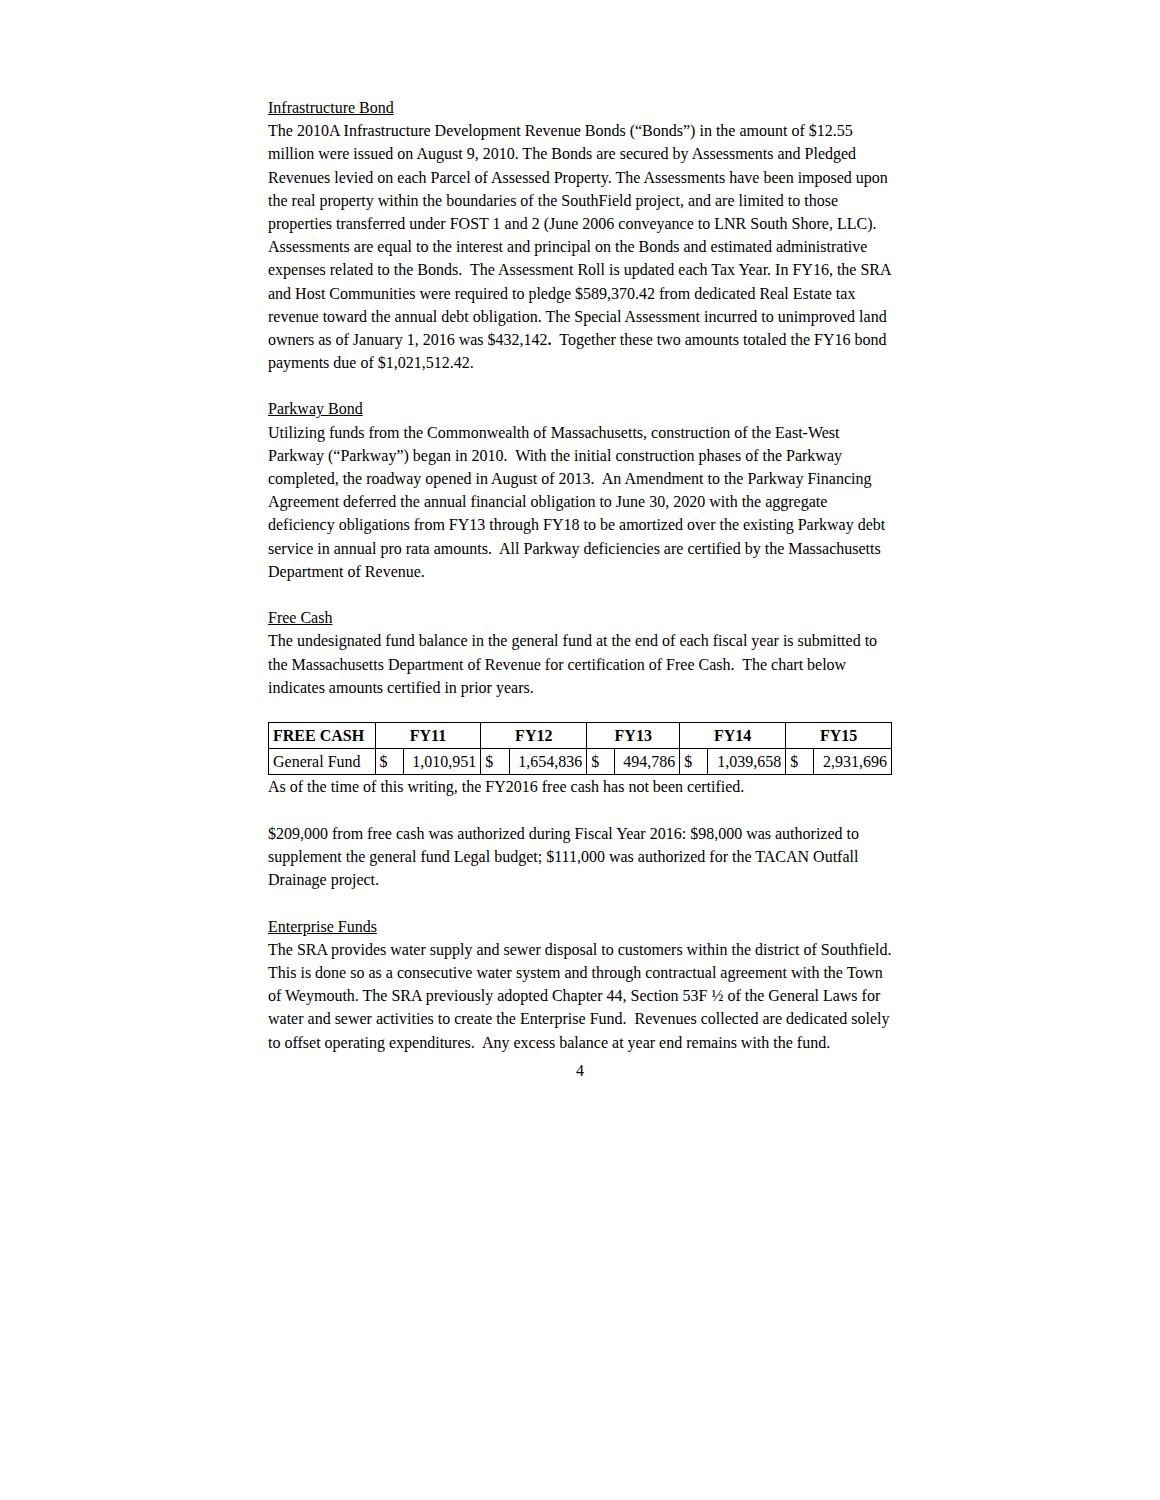Infrastructure Bond
The 2010A Infrastructure Development Revenue Bonds (“Bonds”) in the amount of $12.55 million were issued on August 9, 2010. The Bonds are secured by Assessments and Pledged Revenues levied on each Parcel of Assessed Property. The Assessments have been imposed upon the real property within the boundaries of the SouthField project, and are limited to those properties transferred under FOST 1 and 2 (June 2006 conveyance to LNR South Shore, LLC). Assessments are equal to the interest and principal on the Bonds and estimated administrative expenses related to the Bonds. The Assessment Roll is updated each Tax Year. In FY16, the SRA and Host Communities were required to pledge $589,370.42 from dedicated Real Estate tax revenue toward the annual debt obligation. The Special Assessment incurred to unimproved land owners as of January 1, 2016 was $432,142. Together these two amounts totaled the FY16 bond payments due of $1,021,512.42.
Parkway Bond
Utilizing funds from the Commonwealth of Massachusetts, construction of the East-West Parkway (“Parkway”) began in 2010. With the initial construction phases of the Parkway completed, the roadway opened in August of 2013. An Amendment to the Parkway Financing Agreement deferred the annual financial obligation to June 30, 2020 with the aggregate deficiency obligations from FY13 through FY18 to be amortized over the existing Parkway debt service in annual pro rata amounts. All Parkway deficiencies are certified by the Massachusetts Department of Revenue.
Free Cash
The undesignated fund balance in the general fund at the end of each fiscal year is submitted to the Massachusetts Department of Revenue for certification of Free Cash. The chart below indicates amounts certified in prior years.
| FREE CASH | FY11 | FY12 | FY13 | FY14 | FY15 |
| --- | --- | --- | --- | --- | --- |
| General Fund | $ | 1,010,951 | $ | 1,654,836 | $ | 494,786 | $ | 1,039,658 | $ | 2,931,696 |
As of the time of this writing, the FY2016 free cash has not been certified.
$209,000 from free cash was authorized during Fiscal Year 2016: $98,000 was authorized to supplement the general fund Legal budget; $111,000 was authorized for the TACAN Outfall Drainage project.
Enterprise Funds
The SRA provides water supply and sewer disposal to customers within the district of Southfield. This is done so as a consecutive water system and through contractual agreement with the Town of Weymouth. The SRA previously adopted Chapter 44, Section 53F ½ of the General Laws for water and sewer activities to create the Enterprise Fund. Revenues collected are dedicated solely to offset operating expenditures. Any excess balance at year end remains with the fund.
4